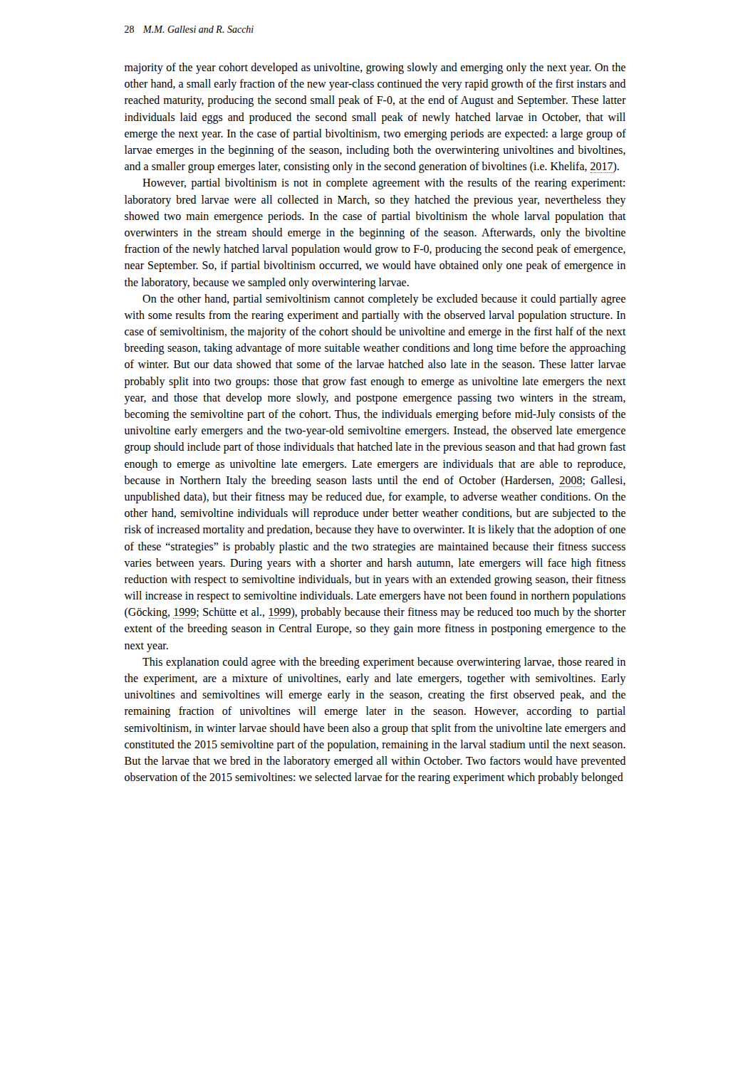28 M.M. Gallesi and R. Sacchi
majority of the year cohort developed as univoltine, growing slowly and emerging only the next year. On the other hand, a small early fraction of the new year-class continued the very rapid growth of the first instars and reached maturity, producing the second small peak of F-0, at the end of August and September. These latter individuals laid eggs and produced the second small peak of newly hatched larvae in October, that will emerge the next year. In the case of partial bivoltinism, two emerging periods are expected: a large group of larvae emerges in the beginning of the season, including both the overwintering univoltines and bivoltines, and a smaller group emerges later, consisting only in the second generation of bivoltines (i.e. Khelifa, 2017).
However, partial bivoltinism is not in complete agreement with the results of the rearing experiment: laboratory bred larvae were all collected in March, so they hatched the previous year, nevertheless they showed two main emergence periods. In the case of partial bivoltinism the whole larval population that overwinters in the stream should emerge in the beginning of the season. Afterwards, only the bivoltine fraction of the newly hatched larval population would grow to F-0, producing the second peak of emergence, near September. So, if partial bivoltinism occurred, we would have obtained only one peak of emergence in the laboratory, because we sampled only overwintering larvae.
On the other hand, partial semivoltinism cannot completely be excluded because it could partially agree with some results from the rearing experiment and partially with the observed larval population structure. In case of semivoltinism, the majority of the cohort should be univoltine and emerge in the first half of the next breeding season, taking advantage of more suitable weather conditions and long time before the approaching of winter. But our data showed that some of the larvae hatched also late in the season. These latter larvae probably split into two groups: those that grow fast enough to emerge as univoltine late emergers the next year, and those that develop more slowly, and postpone emergence passing two winters in the stream, becoming the semivoltine part of the cohort. Thus, the individuals emerging before mid-July consists of the univoltine early emergers and the two-year-old semivoltine emergers. Instead, the observed late emergence group should include part of those individuals that hatched late in the previous season and that had grown fast enough to emerge as univoltine late emergers. Late emergers are individuals that are able to reproduce, because in Northern Italy the breeding season lasts until the end of October (Hardersen, 2008; Gallesi, unpublished data), but their fitness may be reduced due, for example, to adverse weather conditions. On the other hand, semivoltine individuals will reproduce under better weather conditions, but are subjected to the risk of increased mortality and predation, because they have to overwinter. It is likely that the adoption of one of these “strategies” is probably plastic and the two strategies are maintained because their fitness success varies between years. During years with a shorter and harsh autumn, late emergers will face high fitness reduction with respect to semivoltine individuals, but in years with an extended growing season, their fitness will increase in respect to semivoltine individuals. Late emergers have not been found in northern populations (Göcking, 1999; Schütte et al., 1999), probably because their fitness may be reduced too much by the shorter extent of the breeding season in Central Europe, so they gain more fitness in postponing emergence to the next year.
This explanation could agree with the breeding experiment because overwintering larvae, those reared in the experiment, are a mixture of univoltines, early and late emergers, together with semivoltines. Early univoltines and semivoltines will emerge early in the season, creating the first observed peak, and the remaining fraction of univoltines will emerge later in the season. However, according to partial semivoltinism, in winter larvae should have been also a group that split from the univoltine late emergers and constituted the 2015 semivoltine part of the population, remaining in the larval stadium until the next season. But the larvae that we bred in the laboratory emerged all within October. Two factors would have prevented observation of the 2015 semivoltines: we selected larvae for the rearing experiment which probably belonged